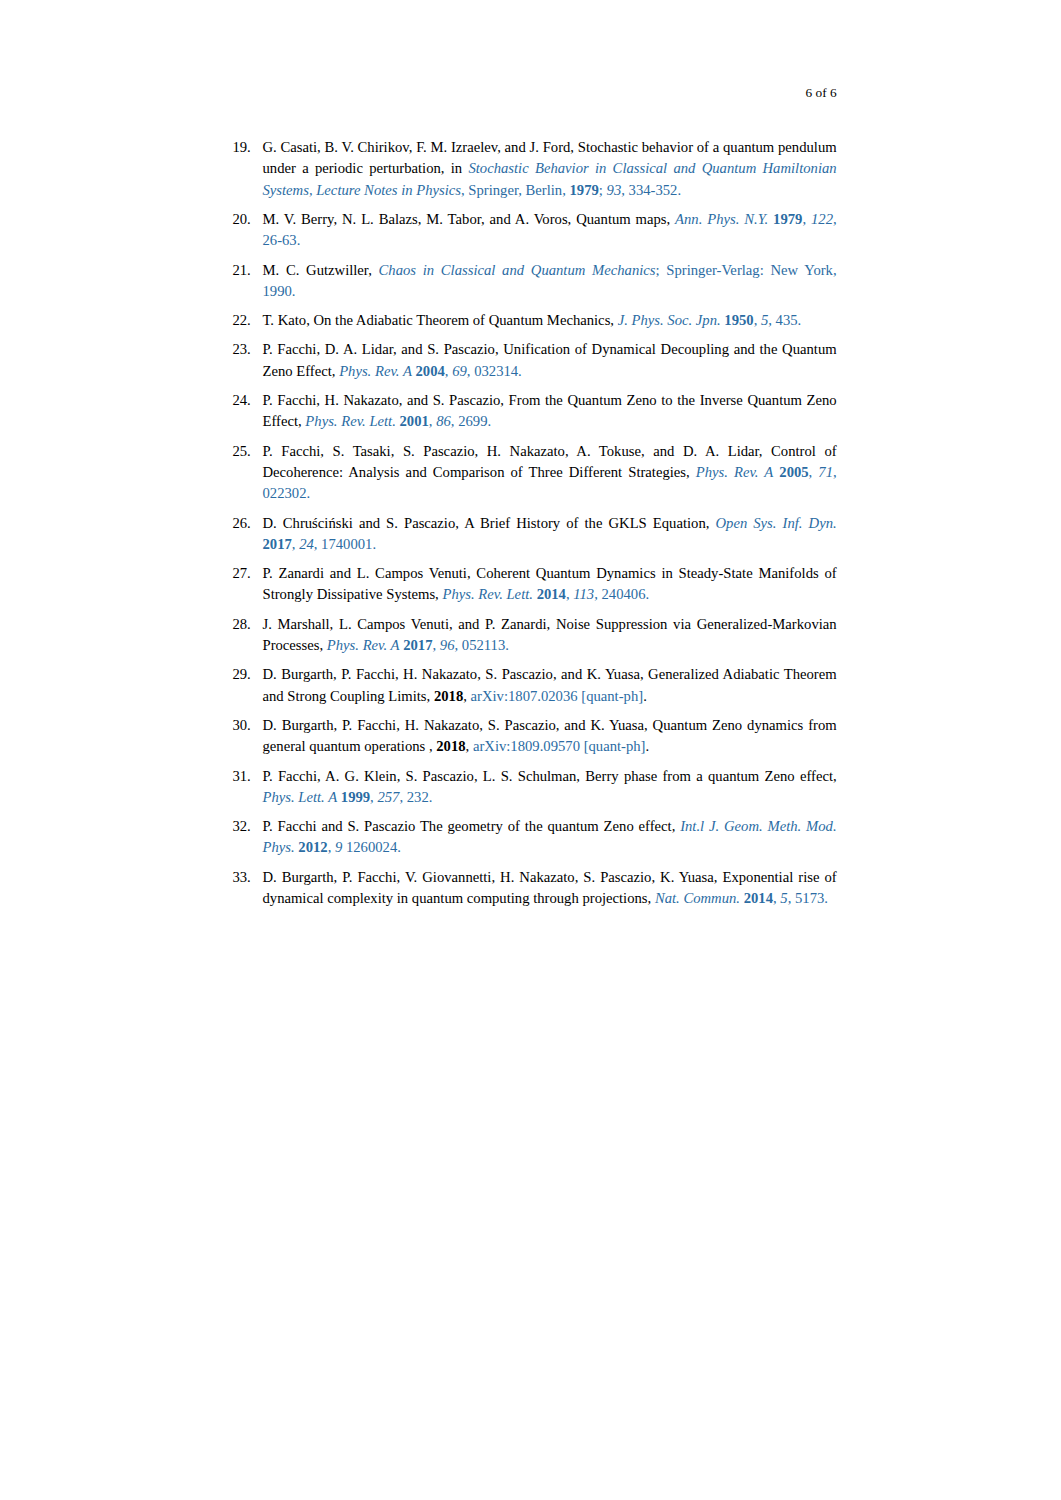6 of 6
G. Casati, B. V. Chirikov, F. M. Izraelev, and J. Ford, Stochastic behavior of a quantum pendulum under a periodic perturbation, in Stochastic Behavior in Classical and Quantum Hamiltonian Systems, Lecture Notes in Physics, Springer, Berlin, 1979; 93, 334-352.
M. V. Berry, N. L. Balazs, M. Tabor, and A. Voros, Quantum maps, Ann. Phys. N.Y. 1979, 122, 26-63.
M. C. Gutzwiller, Chaos in Classical and Quantum Mechanics; Springer-Verlag: New York, 1990.
T. Kato, On the Adiabatic Theorem of Quantum Mechanics, J. Phys. Soc. Jpn. 1950, 5, 435.
P. Facchi, D. A. Lidar, and S. Pascazio, Unification of Dynamical Decoupling and the Quantum Zeno Effect, Phys. Rev. A 2004, 69, 032314.
P. Facchi, H. Nakazato, and S. Pascazio, From the Quantum Zeno to the Inverse Quantum Zeno Effect, Phys. Rev. Lett. 2001, 86, 2699.
P. Facchi, S. Tasaki, S. Pascazio, H. Nakazato, A. Tokuse, and D. A. Lidar, Control of Decoherence: Analysis and Comparison of Three Different Strategies, Phys. Rev. A 2005, 71, 022302.
D. Chruściński and S. Pascazio, A Brief History of the GKLS Equation, Open Sys. Inf. Dyn. 2017, 24, 1740001.
P. Zanardi and L. Campos Venuti, Coherent Quantum Dynamics in Steady-State Manifolds of Strongly Dissipative Systems, Phys. Rev. Lett. 2014, 113, 240406.
J. Marshall, L. Campos Venuti, and P. Zanardi, Noise Suppression via Generalized-Markovian Processes, Phys. Rev. A 2017, 96, 052113.
D. Burgarth, P. Facchi, H. Nakazato, S. Pascazio, and K. Yuasa, Generalized Adiabatic Theorem and Strong Coupling Limits, 2018, arXiv:1807.02036 [quant-ph].
D. Burgarth, P. Facchi, H. Nakazato, S. Pascazio, and K. Yuasa, Quantum Zeno dynamics from general quantum operations , 2018, arXiv:1809.09570 [quant-ph].
P. Facchi, A. G. Klein, S. Pascazio, L. S. Schulman, Berry phase from a quantum Zeno effect, Phys. Lett. A 1999, 257, 232.
P. Facchi and S. Pascazio The geometry of the quantum Zeno effect, Int.l J. Geom. Meth. Mod. Phys. 2012, 9 1260024.
D. Burgarth, P. Facchi, V. Giovannetti, H. Nakazato, S. Pascazio, K. Yuasa, Exponential rise of dynamical complexity in quantum computing through projections, Nat. Commun. 2014, 5, 5173.